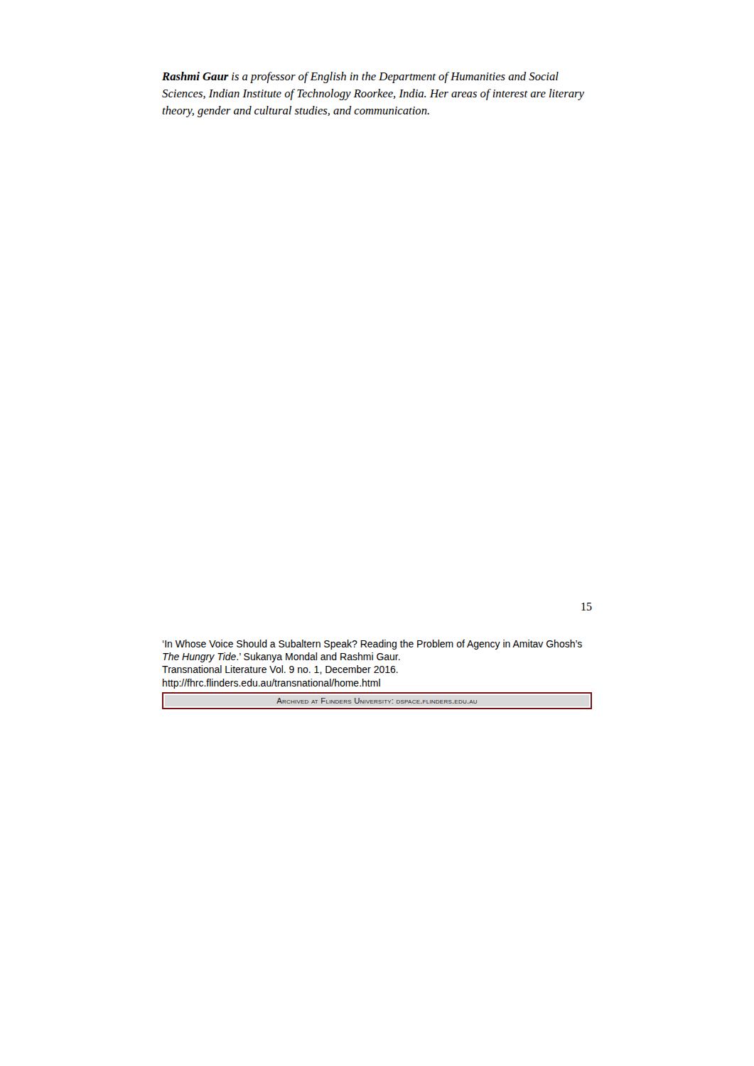Rashmi Gaur is a professor of English in the Department of Humanities and Social Sciences, Indian Institute of Technology Roorkee, India. Her areas of interest are literary theory, gender and cultural studies, and communication.
15
‘In Whose Voice Should a Subaltern Speak? Reading the Problem of Agency in Amitav Ghosh’s The Hungry Tide.’ Sukanya Mondal and Rashmi Gaur.
Transnational Literature Vol. 9 no. 1, December 2016.
http://fhrc.flinders.edu.au/transnational/home.html
Archived at Flinders University: dspace.flinders.edu.au